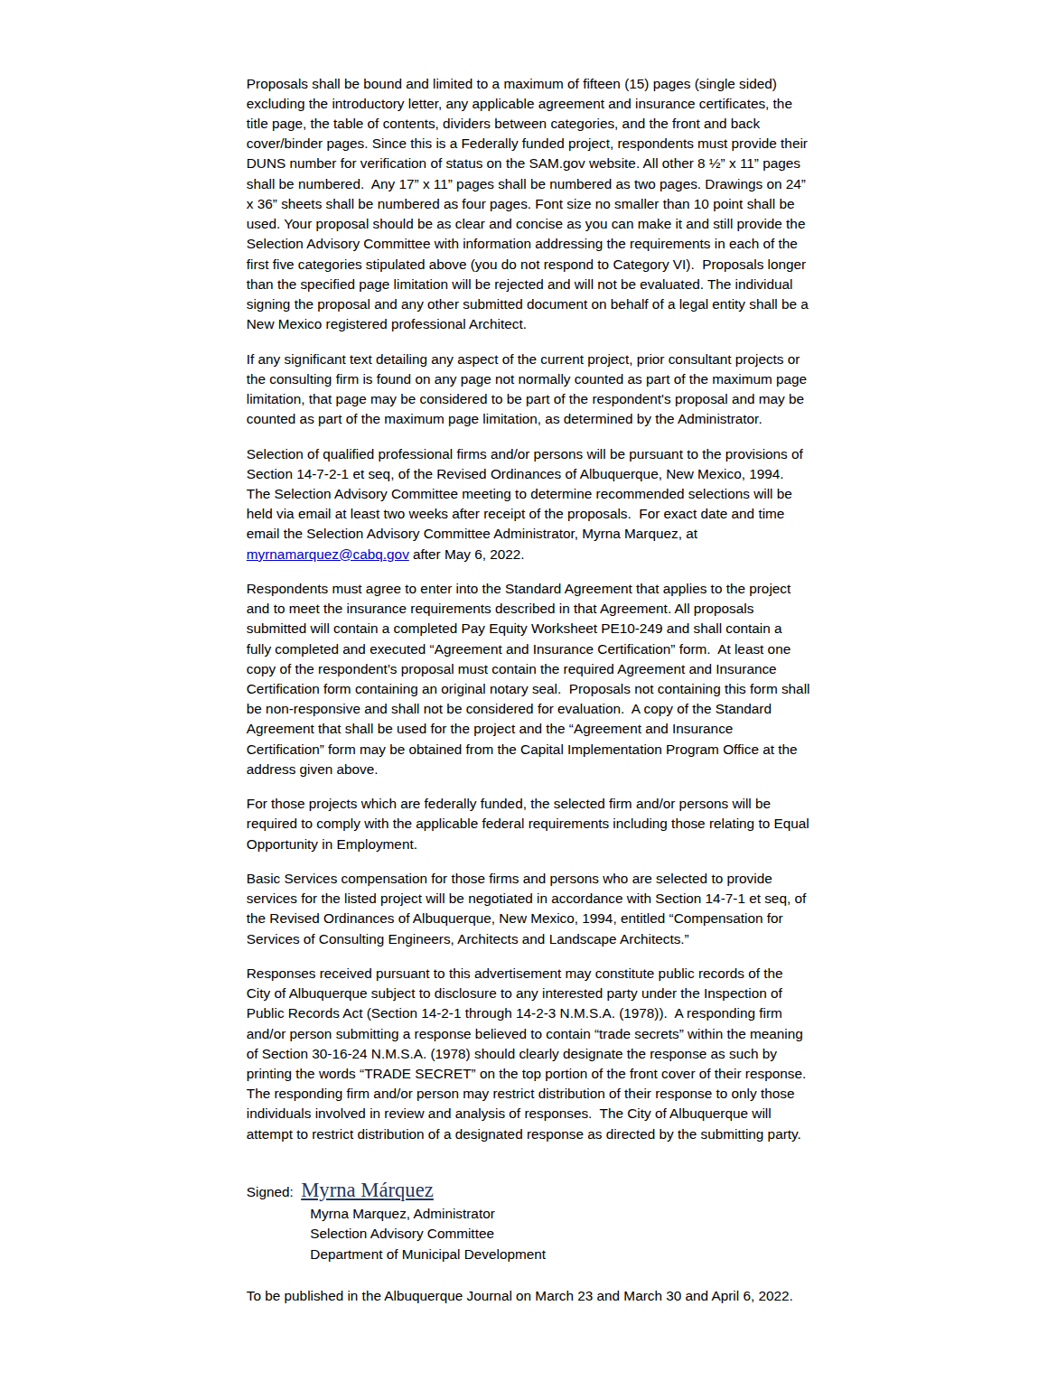Proposals shall be bound and limited to a maximum of fifteen (15) pages (single sided) excluding the introductory letter, any applicable agreement and insurance certificates, the title page, the table of contents, dividers between categories, and the front and back cover/binder pages. Since this is a Federally funded project, respondents must provide their DUNS number for verification of status on the SAM.gov website. All other 8 ½” x 11” pages shall be numbered. Any 17” x 11” pages shall be numbered as two pages. Drawings on 24” x 36” sheets shall be numbered as four pages. Font size no smaller than 10 point shall be used. Your proposal should be as clear and concise as you can make it and still provide the Selection Advisory Committee with information addressing the requirements in each of the first five categories stipulated above (you do not respond to Category VI). Proposals longer than the specified page limitation will be rejected and will not be evaluated. The individual signing the proposal and any other submitted document on behalf of a legal entity shall be a New Mexico registered professional Architect.
If any significant text detailing any aspect of the current project, prior consultant projects or the consulting firm is found on any page not normally counted as part of the maximum page limitation, that page may be considered to be part of the respondent's proposal and may be counted as part of the maximum page limitation, as determined by the Administrator.
Selection of qualified professional firms and/or persons will be pursuant to the provisions of Section 14-7-2-1 et seq, of the Revised Ordinances of Albuquerque, New Mexico, 1994. The Selection Advisory Committee meeting to determine recommended selections will be held via email at least two weeks after receipt of the proposals. For exact date and time email the Selection Advisory Committee Administrator, Myrna Marquez, at myrnamarquez@cabq.gov after May 6, 2022.
Respondents must agree to enter into the Standard Agreement that applies to the project and to meet the insurance requirements described in that Agreement. All proposals submitted will contain a completed Pay Equity Worksheet PE10-249 and shall contain a fully completed and executed “Agreement and Insurance Certification” form. At least one copy of the respondent’s proposal must contain the required Agreement and Insurance Certification form containing an original notary seal. Proposals not containing this form shall be non-responsive and shall not be considered for evaluation. A copy of the Standard Agreement that shall be used for the project and the “Agreement and Insurance Certification” form may be obtained from the Capital Implementation Program Office at the address given above.
For those projects which are federally funded, the selected firm and/or persons will be required to comply with the applicable federal requirements including those relating to Equal Opportunity in Employment.
Basic Services compensation for those firms and persons who are selected to provide services for the listed project will be negotiated in accordance with Section 14-7-1 et seq, of the Revised Ordinances of Albuquerque, New Mexico, 1994, entitled “Compensation for Services of Consulting Engineers, Architects and Landscape Architects.”
Responses received pursuant to this advertisement may constitute public records of the City of Albuquerque subject to disclosure to any interested party under the Inspection of Public Records Act (Section 14-2-1 through 14-2-3 N.M.S.A. (1978)). A responding firm and/or person submitting a response believed to contain “trade secrets” within the meaning of Section 30-16-24 N.M.S.A. (1978) should clearly designate the response as such by printing the words “TRADE SECRET” on the top portion of the front cover of their response. The responding firm and/or person may restrict distribution of their response to only those individuals involved in review and analysis of responses. The City of Albuquerque will attempt to restrict distribution of a designated response as directed by the submitting party.
Signed: Myrna Márquez
Myrna Marquez, Administrator
Selection Advisory Committee
Department of Municipal Development
To be published in the Albuquerque Journal on March 23 and March 30 and April 6, 2022.